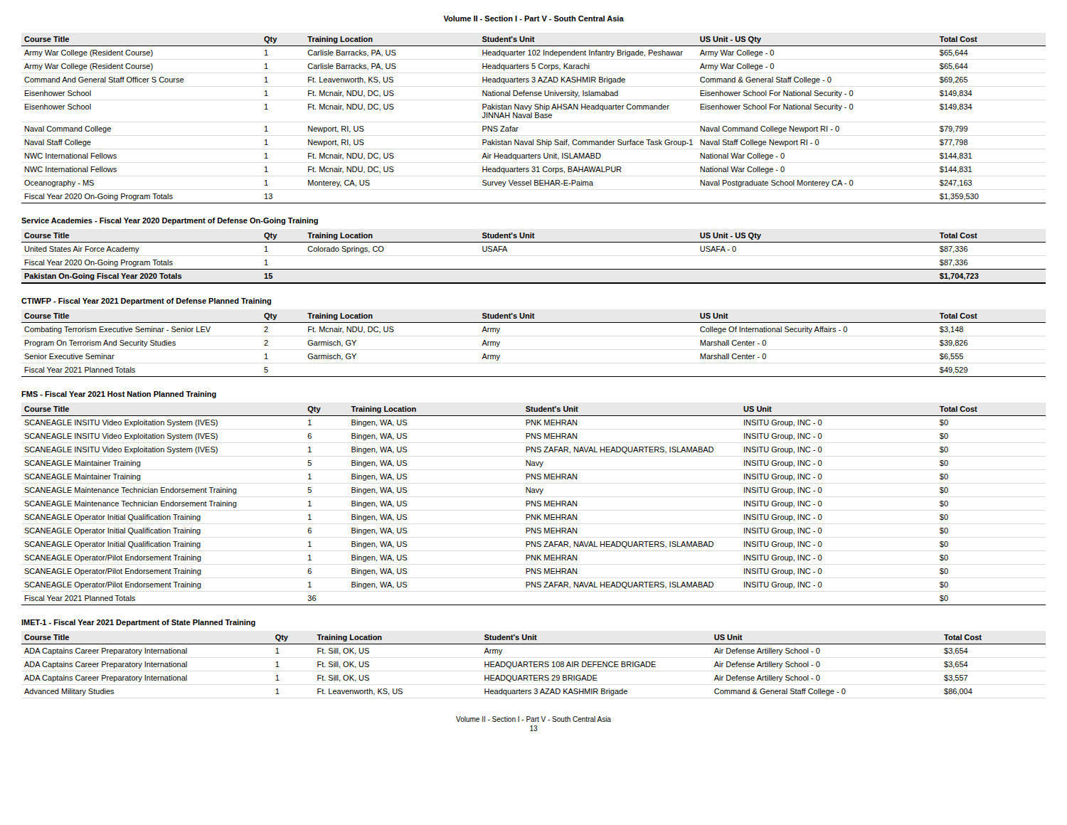Volume II - Section I - Part V - South Central Asia
| Course Title | Qty | Training Location | Student's Unit | US Unit - US Qty | Total Cost |
| --- | --- | --- | --- | --- | --- |
| Army War College (Resident Course) | 1 | Carlisle Barracks, PA, US | Headquarter 102 Independent Infantry Brigade, Peshawar | Army War College - 0 | $65,644 |
| Army War College (Resident Course) | 1 | Carlisle Barracks, PA, US | Headquarters 5 Corps, Karachi | Army War College - 0 | $65,644 |
| Command And General Staff Officer S Course | 1 | Ft. Leavenworth, KS, US | Headquarters 3 AZAD KASHMIR Brigade | Command & General Staff College - 0 | $69,265 |
| Eisenhower School | 1 | Ft. Mcnair, NDU, DC, US | National Defense University, Islamabad | Eisenhower School For National Security - 0 | $149,834 |
| Eisenhower School | 1 | Ft. Mcnair, NDU, DC, US | Pakistan Navy Ship AHSAN Headquarter Commander JINNAH Naval Base | Eisenhower School For National Security - 0 | $149,834 |
| Naval Command College | 1 | Newport, RI, US | PNS Zafar | Naval Command College Newport RI - 0 | $79,799 |
| Naval Staff College | 1 | Newport, RI, US | Pakistan Naval Ship Saif, Commander Surface Task Group-1 | Naval Staff College Newport RI - 0 | $77,798 |
| NWC International Fellows | 1 | Ft. Mcnair, NDU, DC, US | Air Headquarters Unit, ISLAMABD | National War College - 0 | $144,831 |
| NWC International Fellows | 1 | Ft. Mcnair, NDU, DC, US | Headquarters 31 Corps, BAHAWALPUR | National War College - 0 | $144,831 |
| Oceanography - MS | 1 | Monterey, CA, US | Survey Vessel BEHAR-E-Paima | Naval Postgraduate School Monterey CA - 0 | $247,163 |
| Fiscal Year 2020 On-Going Program Totals | 13 | | | | $1,359,530 |
Service Academies - Fiscal Year 2020 Department of Defense On-Going Training
| Course Title | Qty | Training Location | Student's Unit | US Unit - US Qty | Total Cost |
| --- | --- | --- | --- | --- | --- |
| United States Air Force Academy | 1 | Colorado Springs, CO | USAFA | USAFA - 0 | $87,336 |
| Fiscal Year 2020 On-Going Program Totals | 1 | | | | $87,336 |
| Pakistan On-Going Fiscal Year 2020 Totals | 15 | | | | $1,704,723 |
CTIWFP - Fiscal Year 2021 Department of Defense Planned Training
| Course Title | Qty | Training Location | Student's Unit | US Unit | Total Cost |
| --- | --- | --- | --- | --- | --- |
| Combating Terrorism Executive Seminar - Senior LEV | 2 | Ft. Mcnair, NDU, DC, US | Army | College Of International Security Affairs - 0 | $3,148 |
| Program On Terrorism And Security Studies | 2 | Garmisch, GY | Army | Marshall Center - 0 | $39,826 |
| Senior Executive Seminar | 1 | Garmisch, GY | Army | Marshall Center - 0 | $6,555 |
| Fiscal Year 2021 Planned Totals | 5 | | | | $49,529 |
FMS - Fiscal Year 2021 Host Nation Planned Training
| Course Title | Qty | Training Location | Student's Unit | US Unit | Total Cost |
| --- | --- | --- | --- | --- | --- |
| SCANEAGLE INSITU Video Exploitation System (IVES) | 1 | Bingen, WA, US | PNK MEHRAN | INSITU Group, INC - 0 | $0 |
| SCANEAGLE INSITU Video Exploitation System (IVES) | 6 | Bingen, WA, US | PNS MEHRAN | INSITU Group, INC - 0 | $0 |
| SCANEAGLE INSITU Video Exploitation System (IVES) | 1 | Bingen, WA, US | PNS ZAFAR, NAVAL HEADQUARTERS, ISLAMABAD | INSITU Group, INC - 0 | $0 |
| SCANEAGLE Maintainer Training | 5 | Bingen, WA, US | Navy | INSITU Group, INC - 0 | $0 |
| SCANEAGLE Maintainer Training | 1 | Bingen, WA, US | PNS MEHRAN | INSITU Group, INC - 0 | $0 |
| SCANEAGLE Maintenance Technician Endorsement Training | 5 | Bingen, WA, US | Navy | INSITU Group, INC - 0 | $0 |
| SCANEAGLE Maintenance Technician Endorsement Training | 1 | Bingen, WA, US | PNS MEHRAN | INSITU Group, INC - 0 | $0 |
| SCANEAGLE Operator Initial Qualification Training | 1 | Bingen, WA, US | PNK MEHRAN | INSITU Group, INC - 0 | $0 |
| SCANEAGLE Operator Initial Qualification Training | 6 | Bingen, WA, US | PNS MEHRAN | INSITU Group, INC - 0 | $0 |
| SCANEAGLE Operator Initial Qualification Training | 1 | Bingen, WA, US | PNS ZAFAR, NAVAL HEADQUARTERS, ISLAMABAD | INSITU Group, INC - 0 | $0 |
| SCANEAGLE Operator/Pilot Endorsement Training | 1 | Bingen, WA, US | PNK MEHRAN | INSITU Group, INC - 0 | $0 |
| SCANEAGLE Operator/Pilot Endorsement Training | 6 | Bingen, WA, US | PNS MEHRAN | INSITU Group, INC - 0 | $0 |
| SCANEAGLE Operator/Pilot Endorsement Training | 1 | Bingen, WA, US | PNS ZAFAR, NAVAL HEADQUARTERS, ISLAMABAD | INSITU Group, INC - 0 | $0 |
| Fiscal Year 2021 Planned Totals | 36 | | | | $0 |
IMET-1 - Fiscal Year 2021 Department of State Planned Training
| Course Title | Qty | Training Location | Student's Unit | US Unit | Total Cost |
| --- | --- | --- | --- | --- | --- |
| ADA Captains Career Preparatory International | 1 | Ft. Sill, OK, US | Army | Air Defense Artillery School - 0 | $3,654 |
| ADA Captains Career Preparatory International | 1 | Ft. Sill, OK, US | HEADQUARTERS 108 AIR DEFENCE BRIGADE | Air Defense Artillery School - 0 | $3,654 |
| ADA Captains Career Preparatory International | 1 | Ft. Sill, OK, US | HEADQUARTERS 29 BRIGADE | Air Defense Artillery School - 0 | $3,557 |
| Advanced Military Studies | 1 | Ft. Leavenworth, KS, US | Headquarters 3 AZAD KASHMIR Brigade | Command & General Staff College - 0 | $86,004 |
Volume II - Section I - Part V - South Central Asia
13